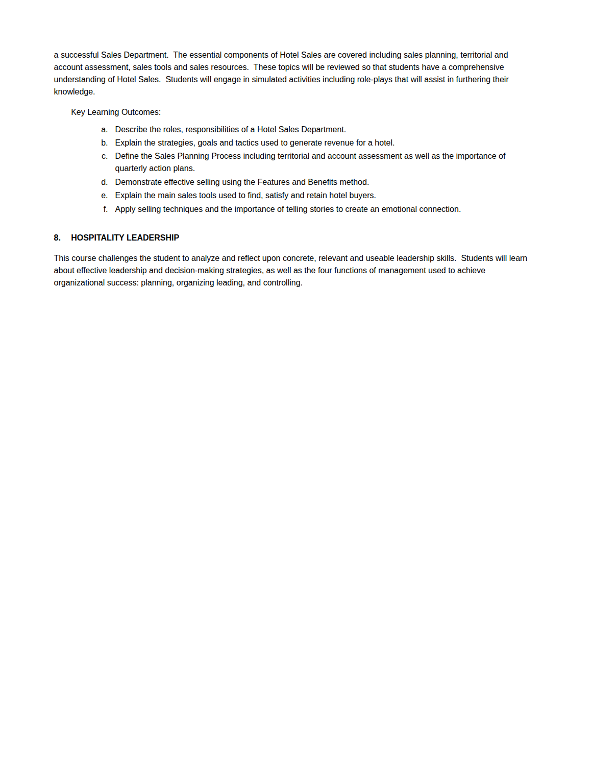a successful Sales Department. The essential components of Hotel Sales are covered including sales planning, territorial and account assessment, sales tools and sales resources. These topics will be reviewed so that students have a comprehensive understanding of Hotel Sales. Students will engage in simulated activities including role-plays that will assist in furthering their knowledge.
Key Learning Outcomes:
Describe the roles, responsibilities of a Hotel Sales Department.
Explain the strategies, goals and tactics used to generate revenue for a hotel.
Define the Sales Planning Process including territorial and account assessment as well as the importance of quarterly action plans.
Demonstrate effective selling using the Features and Benefits method.
Explain the main sales tools used to find, satisfy and retain hotel buyers.
Apply selling techniques and the importance of telling stories to create an emotional connection.
8. Hospitality Leadership
This course challenges the student to analyze and reflect upon concrete, relevant and useable leadership skills. Students will learn about effective leadership and decision-making strategies, as well as the four functions of management used to achieve organizational success: planning, organizing leading, and controlling.